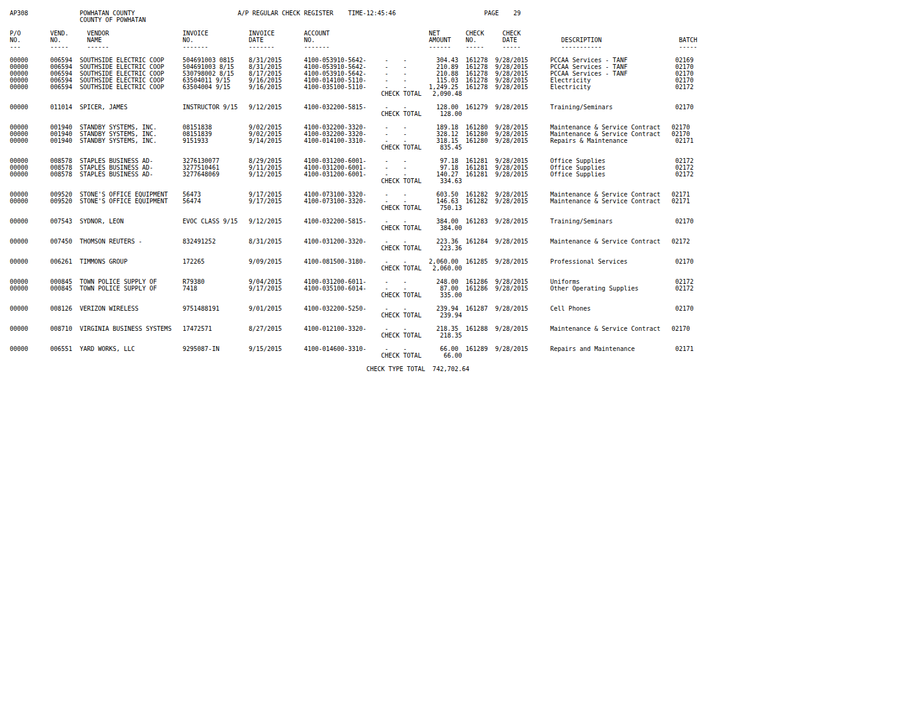AP308              POWHATAN COUNTY                            A/P REGULAR CHECK REGISTER    TIME-12:45:46                        PAGE    29
                   COUNTY OF POWHATAN

P/O        VEND.     VENDOR                    INVOICE           INVOICE        ACCOUNT                           NET       CHECK     CHECK
NO.        NO.       NAME                      NO.               DATE           NO.                               AMOUNT    NO.       DATE            DESCRIPTION                     BATCH
---        -----     ------                    -------           -------        -------                           ------    -----     -----           -----------                     -----

00000      006594  SOUTHSIDE ELECTRIC COOP     504691003 0815    8/31/2015      4100-053910-5642-     -    -        304.43  161278  9/28/2015      PCCAA Services - TANF             02169
00000      006594  SOUTHSIDE ELECTRIC COOP     504691003 8/15    8/31/2015      4100-053910-5642-     -    -        210.89  161278  9/28/2015      PCCAA Services - TANF             02170
00000      006594  SOUTHSIDE ELECTRIC COOP     530798002 8/15    8/17/2015      4100-053910-5642-     -    -        210.88  161278  9/28/2015      PCCAA Services - TANF             02170
00000      006594  SOUTHSIDE ELECTRIC COOP     63504011 9/15     9/16/2015      4100-014100-5110-     -    -        115.03  161278  9/28/2015      Electricity                       02170
00000      006594  SOUTHSIDE ELECTRIC COOP     63504004 9/15     9/16/2015      4100-035100-5110-     -    -      1,249.25  161278  9/28/2015      Electricity                       02172
                                                                                                     CHECK TOTAL   2,090.48

00000      011014  SPICER, JAMES               INSTRUCTOR 9/15   9/12/2015      4100-032200-5815-     -    -        128.00  161279  9/28/2015      Training/Seminars                 02170
                                                                                                     CHECK TOTAL     128.00

00000      001940  STANDBY SYSTEMS, INC.       08151838          9/02/2015      4100-032200-3320-     -    -        189.18  161280  9/28/2015      Maintenance & Service Contract   02170
00000      001940  STANDBY SYSTEMS, INC.       08151839          9/02/2015      4100-032200-3320-     -    -        328.12  161280  9/28/2015      Maintenance & Service Contract   02170
00000      001940  STANDBY SYSTEMS, INC.       9151933           9/14/2015      4100-014100-3310-     -    -        318.15  161280  9/28/2015      Repairs & Maintenance             02171
                                                                                                     CHECK TOTAL     835.45

00000      008578  STAPLES BUSINESS AD-        3276130077        8/29/2015      4100-031200-6001-     -    -         97.18  161281  9/28/2015      Office Supplies                   02172
00000      008578  STAPLES BUSINESS AD-        3277510461        9/11/2015      4100-031200-6001-     -    -         97.18  161281  9/28/2015      Office Supplies                   02172
00000      008578  STAPLES BUSINESS AD-        3277648069        9/12/2015      4100-031200-6001-     -    -        140.27  161281  9/28/2015      Office Supplies                   02172
                                                                                                     CHECK TOTAL     334.63

00000      009520  STONE'S OFFICE EQUIPMENT    56473             9/17/2015      4100-073100-3320-     -    -        603.50  161282  9/28/2015      Maintenance & Service Contract   02171
00000      009520  STONE'S OFFICE EQUIPMENT    56474             9/17/2015      4100-073100-3320-     -    -        146.63  161282  9/28/2015      Maintenance & Service Contract   02171
                                                                                                     CHECK TOTAL     750.13

00000      007543  SYDNOR, LEON                EVOC CLASS 9/15   9/12/2015      4100-032200-5815-     -    -        384.00  161283  9/28/2015      Training/Seminars                 02170
                                                                                                     CHECK TOTAL     384.00

00000      007450  THOMSON REUTERS -           832491252         8/31/2015      4100-031200-3320-     -    -        223.36  161284  9/28/2015      Maintenance & Service Contract   02172
                                                                                                     CHECK TOTAL     223.36

00000      006261  TIMMONS GROUP               172265            9/09/2015      4100-081500-3180-     -    -      2,060.00  161285  9/28/2015      Professional Services             02170
                                                                                                     CHECK TOTAL   2,060.00

00000      000845  TOWN POLICE SUPPLY OF       R79380            9/04/2015      4100-031200-6011-     -    -        248.00  161286  9/28/2015      Uniforms                          02172
00000      000845  TOWN POLICE SUPPLY OF       7418              9/17/2015      4100-035100-6014-     -    -         87.00  161286  9/28/2015      Other Operating Supplies          02172
                                                                                                     CHECK TOTAL     335.00

00000      008126  VERIZON WIRELESS            9751488191        9/01/2015      4100-032200-5250-     -    -        239.94  161287  9/28/2015      Cell Phones                       02170
                                                                                                     CHECK TOTAL     239.94

00000      008710  VIRGINIA BUSINESS SYSTEMS   17472571          8/27/2015      4100-012100-3320-     -    -        218.35  161288  9/28/2015      Maintenance & Service Contract   02170
                                                                                                     CHECK TOTAL     218.35

00000      006551  YARD WORKS, LLC             9295087-IN        9/15/2015      4100-014600-3310-     -    -         66.00  161289  9/28/2015      Repairs and Maintenance           02171
                                                                                                     CHECK TOTAL      66.00

                                                                                                 CHECK TYPE TOTAL  742,702.64